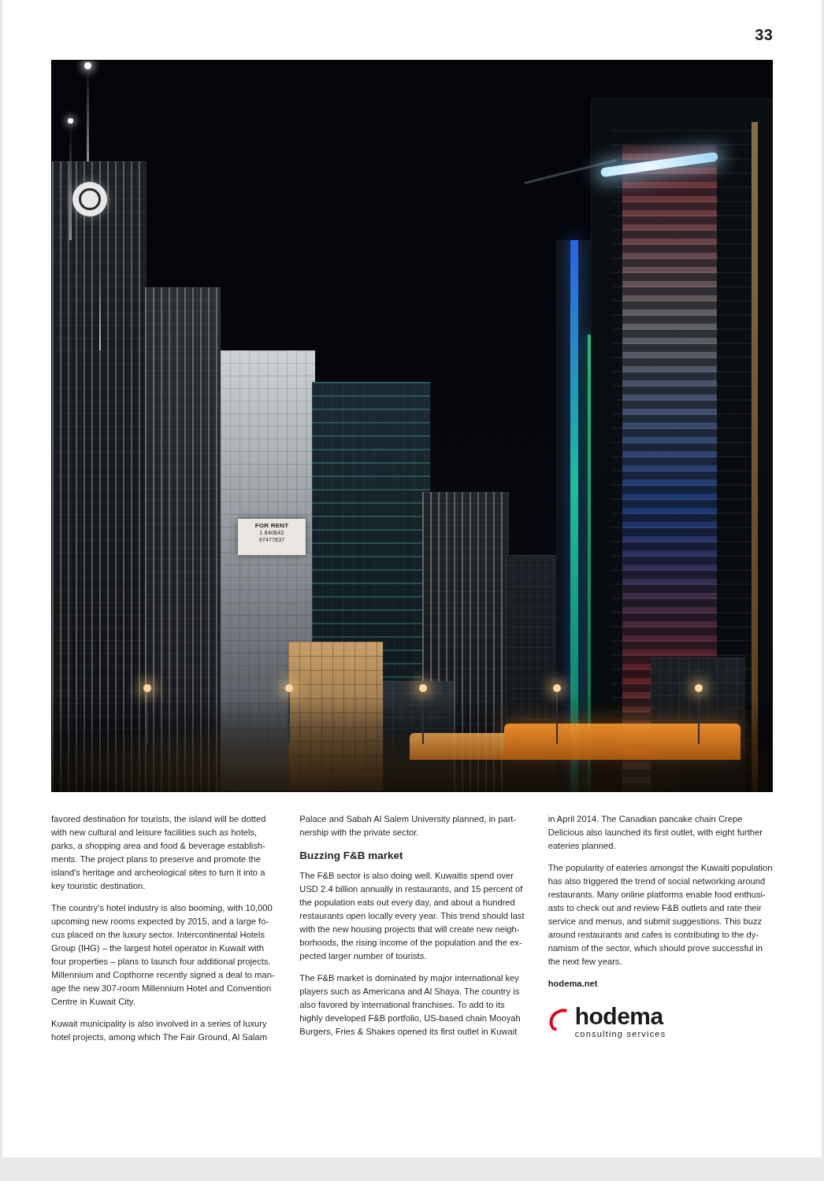33
FOR RENT 1 840843
97477837
favored destination for tourists, the island will be dotted with new cultural and leisure facilities such as hotels, parks, a shopping area and food & beverage establishments. The project plans to preserve and promote the island's heritage and archeological sites to turn it into a key touristic destination.
The country's hotel industry is also booming, with 10,000 upcoming new rooms expected by 2015, and a large focus placed on the luxury sector. Intercontinental Hotels Group (IHG) – the largest hotel operator in Kuwait with four properties – plans to launch four additional projects. Millennium and Copthorne recently signed a deal to manage the new 307-room Millennium Hotel and Convention Centre in Kuwait City.
Kuwait municipality is also involved in a series of luxury hotel projects, among which The Fair Ground, Al Salam Palace and Sabah Al Salem University planned, in partnership with the private sector.
Buzzing F&B market
The F&B sector is also doing well. Kuwaitis spend over USD 2.4 billion annually in restaurants, and 15 percent of the population eats out every day, and about a hundred restaurants open locally every year. This trend should last with the new housing projects that will create new neighborhoods, the rising income of the population and the expected larger number of tourists.
The F&B market is dominated by major international key players such as Americana and Al Shaya. The country is also favored by international franchises. To add to its highly developed F&B portfolio, US-based chain Mooyah Burgers, Fries & Shakes opened its first outlet in Kuwait in April 2014. The Canadian pancake chain Crepe Delicious also launched its first outlet, with eight further eateries planned.
The popularity of eateries amongst the Kuwaiti population has also triggered the trend of social networking around restaurants. Many online platforms enable food enthusiasts to check out and review F&B outlets and rate their service and menus, and submit suggestions. This buzz around restaurants and cafes is contributing to the dynamism of the sector, which should prove successful in the next few years.
hodema.net
hodema
consulting services